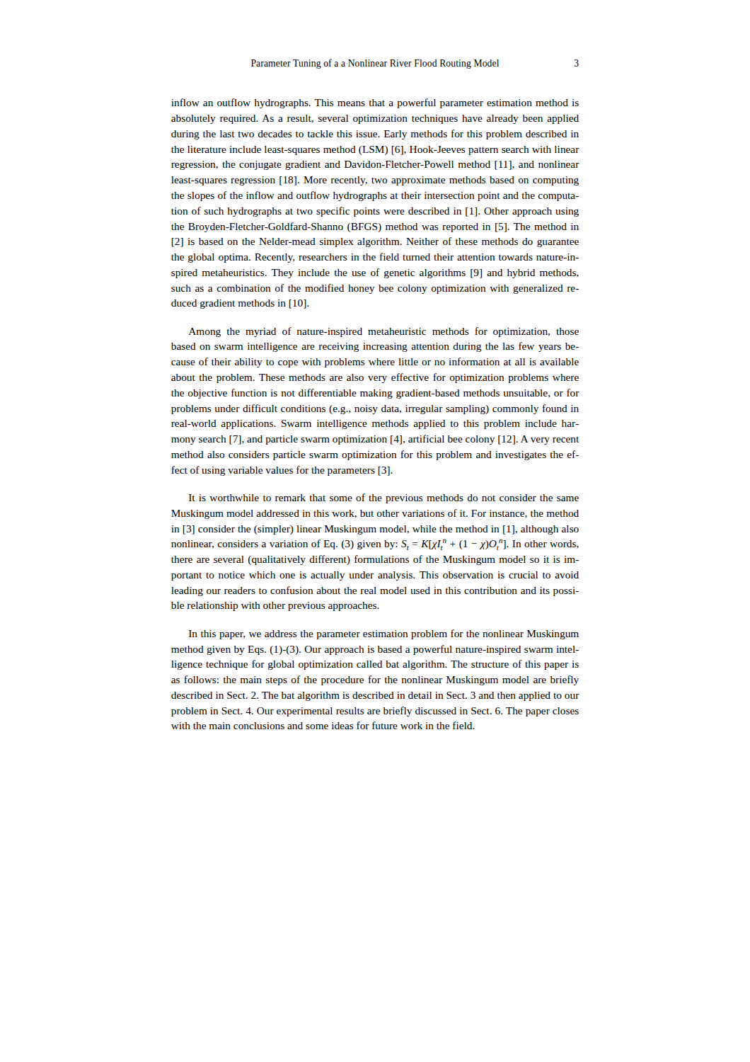Parameter Tuning of a a Nonlinear River Flood Routing Model 3
inflow an outflow hydrographs. This means that a powerful parameter estimation method is absolutely required. As a result, several optimization techniques have already been applied during the last two decades to tackle this issue. Early methods for this problem described in the literature include least-squares method (LSM) [6], Hook-Jeeves pattern search with linear regression, the conjugate gradient and Davidon-Fletcher-Powell method [11], and nonlinear least-squares regression [18]. More recently, two approximate methods based on computing the slopes of the inflow and outflow hydrographs at their intersection point and the computation of such hydrographs at two specific points were described in [1]. Other approach using the Broyden-Fletcher-Goldfard-Shanno (BFGS) method was reported in [5]. The method in [2] is based on the Nelder-mead simplex algorithm. Neither of these methods do guarantee the global optima. Recently, researchers in the field turned their attention towards nature-inspired metaheuristics. They include the use of genetic algorithms [9] and hybrid methods, such as a combination of the modified honey bee colony optimization with generalized reduced gradient methods in [10].
Among the myriad of nature-inspired metaheuristic methods for optimization, those based on swarm intelligence are receiving increasing attention during the las few years because of their ability to cope with problems where little or no information at all is available about the problem. These methods are also very effective for optimization problems where the objective function is not differentiable making gradient-based methods unsuitable, or for problems under difficult conditions (e.g., noisy data, irregular sampling) commonly found in real-world applications. Swarm intelligence methods applied to this problem include harmony search [7], and particle swarm optimization [4], artificial bee colony [12]. A very recent method also considers particle swarm optimization for this problem and investigates the effect of using variable values for the parameters [3].
It is worthwhile to remark that some of the previous methods do not consider the same Muskingum model addressed in this work, but other variations of it. For instance, the method in [3] consider the (simpler) linear Muskingum model, while the method in [1], although also nonlinear, considers a variation of Eq. (3) given by: St = K[χItn + (1 − χ)Otn]. In other words, there are several (qualitatively different) formulations of the Muskingum model so it is important to notice which one is actually under analysis. This observation is crucial to avoid leading our readers to confusion about the real model used in this contribution and its possible relationship with other previous approaches.
In this paper, we address the parameter estimation problem for the nonlinear Muskingum method given by Eqs. (1)-(3). Our approach is based a powerful nature-inspired swarm intelligence technique for global optimization called bat algorithm. The structure of this paper is as follows: the main steps of the procedure for the nonlinear Muskingum model are briefly described in Sect. 2. The bat algorithm is described in detail in Sect. 3 and then applied to our problem in Sect. 4. Our experimental results are briefly discussed in Sect. 6. The paper closes with the main conclusions and some ideas for future work in the field.